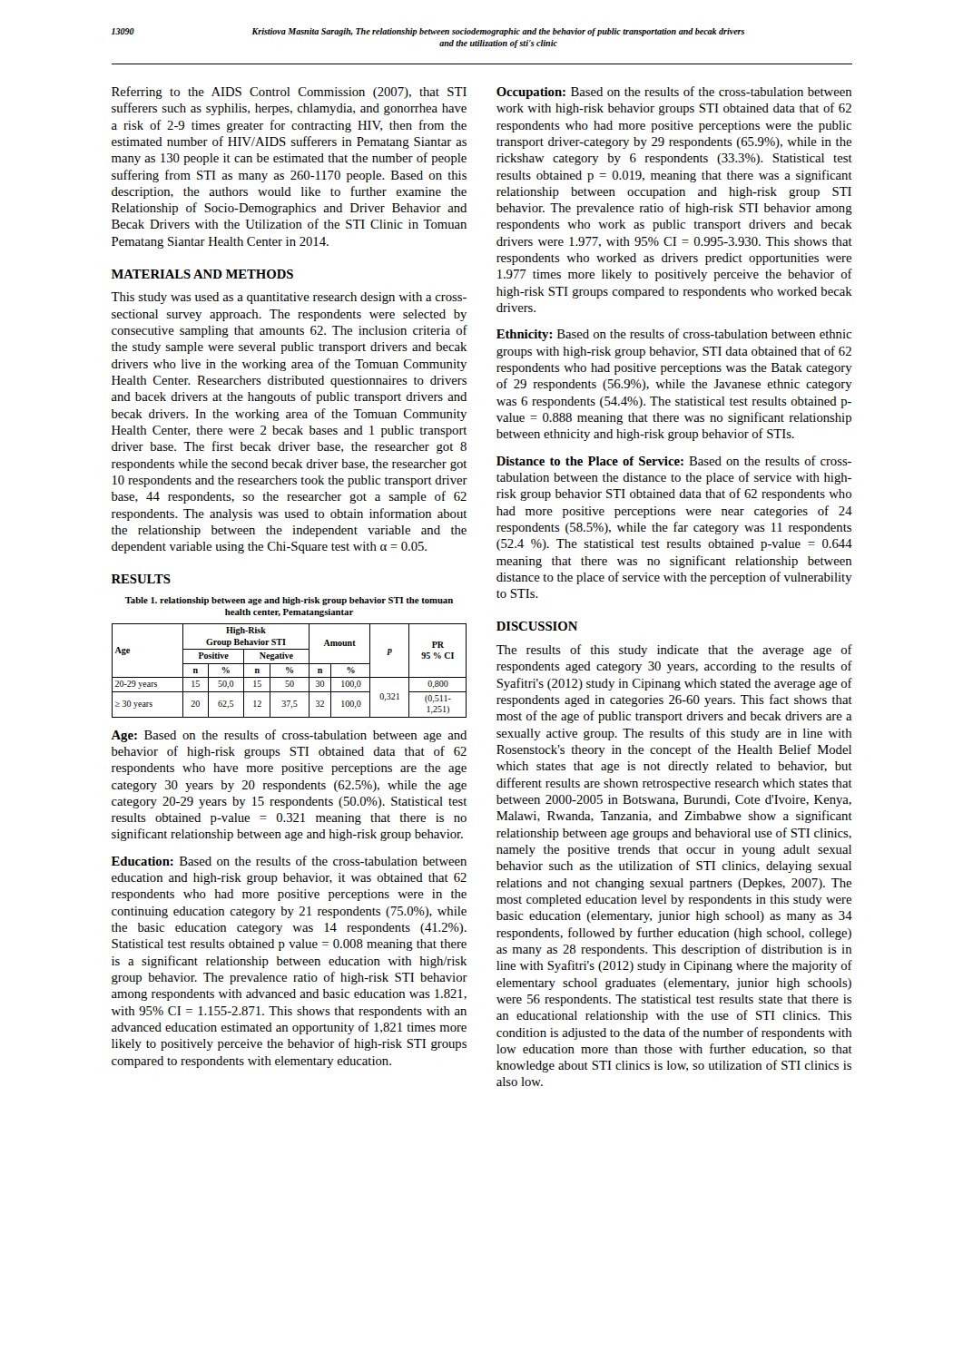13090
Kristiova Masnita Saragih, The relationship between sociodemographic and the behavior of public transportation and becak drivers
and the utilization of sti's clinic
Referring to the AIDS Control Commission (2007), that STI sufferers such as syphilis, herpes, chlamydia, and gonorrhea have a risk of 2-9 times greater for contracting HIV, then from the estimated number of HIV/AIDS sufferers in Pematang Siantar as many as 130 people it can be estimated that the number of people suffering from STI as many as 260-1170 people. Based on this description, the authors would like to further examine the Relationship of Socio-Demographics and Driver Behavior and Becak Drivers with the Utilization of the STI Clinic in Tomuan Pematang Siantar Health Center in 2014.
MATERIALS AND METHODS
This study was used as a quantitative research design with a cross-sectional survey approach. The respondents were selected by consecutive sampling that amounts 62. The inclusion criteria of the study sample were several public transport drivers and becak drivers who live in the working area of the Tomuan Community Health Center. Researchers distributed questionnaires to drivers and bacek drivers at the hangouts of public transport drivers and becak drivers. In the working area of the Tomuan Community Health Center, there were 2 becak bases and 1 public transport driver base. The first becak driver base, the researcher got 8 respondents while the second becak driver base, the researcher got 10 respondents and the researchers took the public transport driver base, 44 respondents, so the researcher got a sample of 62 respondents. The analysis was used to obtain information about the relationship between the independent variable and the dependent variable using the Chi-Square test with α = 0.05.
RESULTS
Table 1. relationship between age and high-risk group behavior STI the tomuan health center, Pematangsiantar
| Age | High-Risk Group Behavior STI | Amount | p | PR 95 % CI |
| --- | --- | --- | --- | --- |
| Positive | Negative |
| n | % | n | % | n | % |
| 20-29 years | 15 | 50,0 | 15 | 50 | 30 | 100,0 | 0,321 | 0,800 |
| ≥ 30 years | 20 | 62,5 | 12 | 37,5 | 32 | 100,0 | (0,511- 1,251) |
Age: Based on the results of cross-tabulation between age and behavior of high-risk groups STI obtained data that of 62 respondents who have more positive perceptions are the age category 30 years by 20 respondents (62.5%), while the age category 20-29 years by 15 respondents (50.0%). Statistical test results obtained p-value = 0.321 meaning that there is no significant relationship between age and high-risk group behavior.
Education: Based on the results of the cross-tabulation between education and high-risk group behavior, it was obtained that 62 respondents who had more positive perceptions were in the continuing education category by 21 respondents (75.0%), while the basic education category was 14 respondents (41.2%). Statistical test results obtained p value = 0.008 meaning that there is a significant relationship between education with high/risk group behavior. The prevalence ratio of high-risk STI behavior among respondents with advanced and basic education was 1.821, with 95% CI = 1.155-2.871. This shows that respondents with an advanced education estimated an opportunity of 1,821 times more likely to positively perceive the behavior of high-risk STI groups compared to respondents with elementary education.
Occupation: Based on the results of the cross-tabulation between work with high-risk behavior groups STI obtained data that of 62 respondents who had more positive perceptions were the public transport driver-category by 29 respondents (65.9%), while in the rickshaw category by 6 respondents (33.3%). Statistical test results obtained p = 0.019, meaning that there was a significant relationship between occupation and high-risk group STI behavior. The prevalence ratio of high-risk STI behavior among respondents who work as public transport drivers and becak drivers were 1.977, with 95% CI = 0.995-3.930. This shows that respondents who worked as drivers predict opportunities were 1.977 times more likely to positively perceive the behavior of high-risk STI groups compared to respondents who worked becak drivers.
Ethnicity: Based on the results of cross-tabulation between ethnic groups with high-risk group behavior, STI data obtained that of 62 respondents who had positive perceptions was the Batak category of 29 respondents (56.9%), while the Javanese ethnic category was 6 respondents (54.4%). The statistical test results obtained p-value = 0.888 meaning that there was no significant relationship between ethnicity and high-risk group behavior of STIs.
Distance to the Place of Service: Based on the results of cross-tabulation between the distance to the place of service with high-risk group behavior STI obtained data that of 62 respondents who had more positive perceptions were near categories of 24 respondents (58.5%), while the far category was 11 respondents (52.4 %). The statistical test results obtained p-value = 0.644 meaning that there was no significant relationship between distance to the place of service with the perception of vulnerability to STIs.
DISCUSSION
The results of this study indicate that the average age of respondents aged category 30 years, according to the results of Syafitri's (2012) study in Cipinang which stated the average age of respondents aged in categories 26-60 years. This fact shows that most of the age of public transport drivers and becak drivers are a sexually active group. The results of this study are in line with Rosenstock's theory in the concept of the Health Belief Model which states that age is not directly related to behavior, but different results are shown retrospective research which states that between 2000-2005 in Botswana, Burundi, Cote d'Ivoire, Kenya, Malawi, Rwanda, Tanzania, and Zimbabwe show a significant relationship between age groups and behavioral use of STI clinics, namely the positive trends that occur in young adult sexual behavior such as the utilization of STI clinics, delaying sexual relations and not changing sexual partners (Depkes, 2007). The most completed education level by respondents in this study were basic education (elementary, junior high school) as many as 34 respondents, followed by further education (high school, college) as many as 28 respondents. This description of distribution is in line with Syafitri's (2012) study in Cipinang where the majority of elementary school graduates (elementary, junior high schools) were 56 respondents. The statistical test results state that there is an educational relationship with the use of STI clinics. This condition is adjusted to the data of the number of respondents with low education more than those with further education, so that knowledge about STI clinics is low, so utilization of STI clinics is also low.